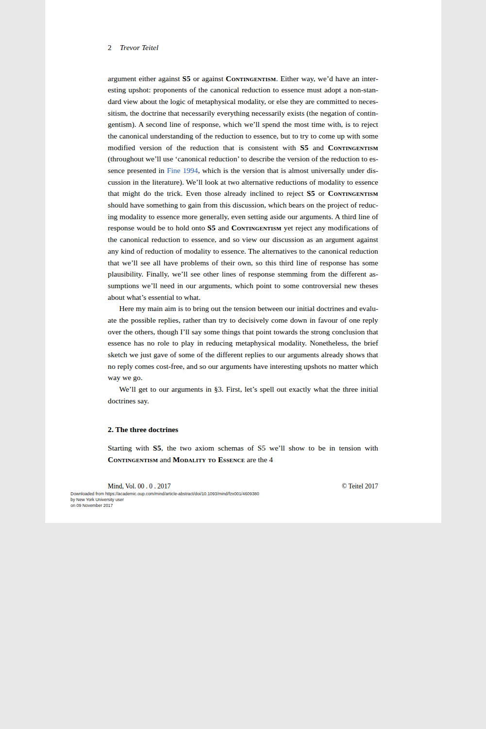2 Trevor Teitel
argument either against S5 or against Contingentism. Either way, we’d have an interesting upshot: proponents of the canonical reduction to essence must adopt a non-standard view about the logic of metaphysical modality, or else they are committed to necessitism, the doctrine that necessarily everything necessarily exists (the negation of contingentism). A second line of response, which we’ll spend the most time with, is to reject the canonical understanding of the reduction to essence, but to try to come up with some modified version of the reduction that is consistent with S5 and Contingentism (throughout we’ll use ‘canonical reduction’ to describe the version of the reduction to essence presented in Fine 1994, which is the version that is almost universally under discussion in the literature). We’ll look at two alternative reductions of modality to essence that might do the trick. Even those already inclined to reject S5 or Contingentism should have something to gain from this discussion, which bears on the project of reducing modality to essence more generally, even setting aside our arguments. A third line of response would be to hold onto S5 and Contingentism yet reject any modifications of the canonical reduction to essence, and so view our discussion as an argument against any kind of reduction of modality to essence. The alternatives to the canonical reduction that we’ll see all have problems of their own, so this third line of response has some plausibility. Finally, we’ll see other lines of response stemming from the different assumptions we’ll need in our arguments, which point to some controversial new theses about what’s essential to what.
Here my main aim is to bring out the tension between our initial doctrines and evaluate the possible replies, rather than try to decisively come down in favour of one reply over the others, though I’ll say some things that point towards the strong conclusion that essence has no role to play in reducing metaphysical modality. Nonetheless, the brief sketch we just gave of some of the different replies to our arguments already shows that no reply comes cost-free, and so our arguments have interesting upshots no matter which way we go.
We’ll get to our arguments in §3. First, let’s spell out exactly what the three initial doctrines say.
2. The three doctrines
Starting with S5, the two axiom schemas of S5 we’ll show to be in tension with Contingentism and Modality to Essence are the 4
Mind, Vol. 00 . 0 . 2017 © Teitel 2017
Downloaded from https://academic.oup.com/mind/article-abstract/doi/10.1093/mind/fzx001/4609380
by New York University user
on 09 November 2017